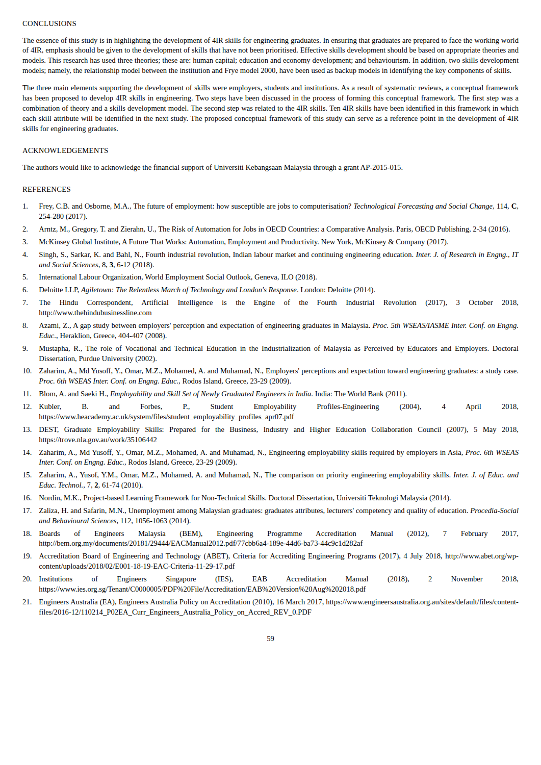Conclusions
The essence of this study is in highlighting the development of 4IR skills for engineering graduates. In ensuring that graduates are prepared to face the working world of 4IR, emphasis should be given to the development of skills that have not been prioritised. Effective skills development should be based on appropriate theories and models. This research has used three theories; these are: human capital; education and economy development; and behaviourism. In addition, two skills development models; namely, the relationship model between the institution and Frye model 2000, have been used as backup models in identifying the key components of skills.
The three main elements supporting the development of skills were employers, students and institutions. As a result of systematic reviews, a conceptual framework has been proposed to develop 4IR skills in engineering. Two steps have been discussed in the process of forming this conceptual framework. The first step was a combination of theory and a skills development model. The second step was related to the 4IR skills. Ten 4IR skills have been identified in this framework in which each skill attribute will be identified in the next study. The proposed conceptual framework of this study can serve as a reference point in the development of 4IR skills for engineering graduates.
Acknowledgements
The authors would like to acknowledge the financial support of Universiti Kebangsaan Malaysia through a grant AP-2015-015.
References
Frey, C.B. and Osborne, M.A., The future of employment: how susceptible are jobs to computerisation? Technological Forecasting and Social Change, 114, C, 254-280 (2017).
Arntz, M., Gregory, T. and Zierahn, U., The Risk of Automation for Jobs in OECD Countries: a Comparative Analysis. Paris, OECD Publishing, 2-34 (2016).
McKinsey Global Institute, A Future That Works: Automation, Employment and Productivity. New York, McKinsey & Company (2017).
Singh, S., Sarkar, K. and Bahl, N., Fourth industrial revolution, Indian labour market and continuing engineering education. Inter. J. of Research in Engng., IT and Social Sciences, 8, 3, 6-12 (2018).
International Labour Organization, World Employment Social Outlook, Geneva, ILO (2018).
Deloitte LLP, Agiletown: The Relentless March of Technology and London's Response. London: Deloitte (2014).
The Hindu Correspondent, Artificial Intelligence is the Engine of the Fourth Industrial Revolution (2017), 3 October 2018, http://www.thehindubusinessline.com
Azami, Z., A gap study between employers' perception and expectation of engineering graduates in Malaysia. Proc. 5th WSEAS/IASME Inter. Conf. on Engng. Educ., Heraklion, Greece, 404-407 (2008).
Mustapha, R., The role of Vocational and Technical Education in the Industrialization of Malaysia as Perceived by Educators and Employers. Doctoral Dissertation, Purdue University (2002).
Zaharim, A., Md Yusoff, Y., Omar, M.Z., Mohamed, A. and Muhamad, N., Employers' perceptions and expectation toward engineering graduates: a study case. Proc. 6th WSEAS Inter. Conf. on Engng. Educ., Rodos Island, Greece, 23-29 (2009).
Blom, A. and Saeki H., Employability and Skill Set of Newly Graduated Engineers in India. India: The World Bank (2011).
Kubler, B. and Forbes, P., Student Employability Profiles-Engineering (2004), 4 April 2018, https://www.heacademy.ac.uk/system/files/student_employability_profiles_apr07.pdf
DEST, Graduate Employability Skills: Prepared for the Business, Industry and Higher Education Collaboration Council (2007), 5 May 2018, https://trove.nla.gov.au/work/35106442
Zaharim, A., Md Yusoff, Y., Omar, M.Z., Mohamed, A. and Muhamad, N., Engineering employability skills required by employers in Asia, Proc. 6th WSEAS Inter. Conf. on Engng. Educ., Rodos Island, Greece, 23-29 (2009).
Zaharim, A., Yusof, Y.M., Omar, M.Z., Mohamed, A. and Muhamad, N., The comparison on priority engineering employability skills. Inter. J. of Educ. and Educ. Technol., 7, 2, 61-74 (2010).
Nordin, M.K., Project-based Learning Framework for Non-Technical Skills. Doctoral Dissertation, Universiti Teknologi Malaysia (2014).
Zaliza, H. and Safarin, M.N., Unemployment among Malaysian graduates: graduates attributes, lecturers' competency and quality of education. Procedia-Social and Behavioural Sciences, 112, 1056-1063 (2014).
Boards of Engineers Malaysia (BEM), Engineering Programme Accreditation Manual (2012), 7 February 2017, http://bem.org.my/documents/20181/29444/EACManual2012.pdf/77cbb6a4-189e-44d6-ba73-44c9c1d282af
Accreditation Board of Engineering and Technology (ABET), Criteria for Accrediting Engineering Programs (2017), 4 July 2018, http://www.abet.org/wp-content/uploads/2018/02/E001-18-19-EAC-Criteria-11-29-17.pdf
Institutions of Engineers Singapore (IES), EAB Accreditation Manual (2018), 2 November 2018, https://www.ies.org.sg/Tenant/C0000005/PDF%20File/Accreditation/EAB%20Version%20Aug%202018.pdf
Engineers Australia (EA), Engineers Australia Policy on Accreditation (2010), 16 March 2017, https://www.engineersaustralia.org.au/sites/default/files/content-files/2016-12/110214_P02EA_Curr_Engineers_Australia_Policy_on_Accred_REV_0.PDF
59